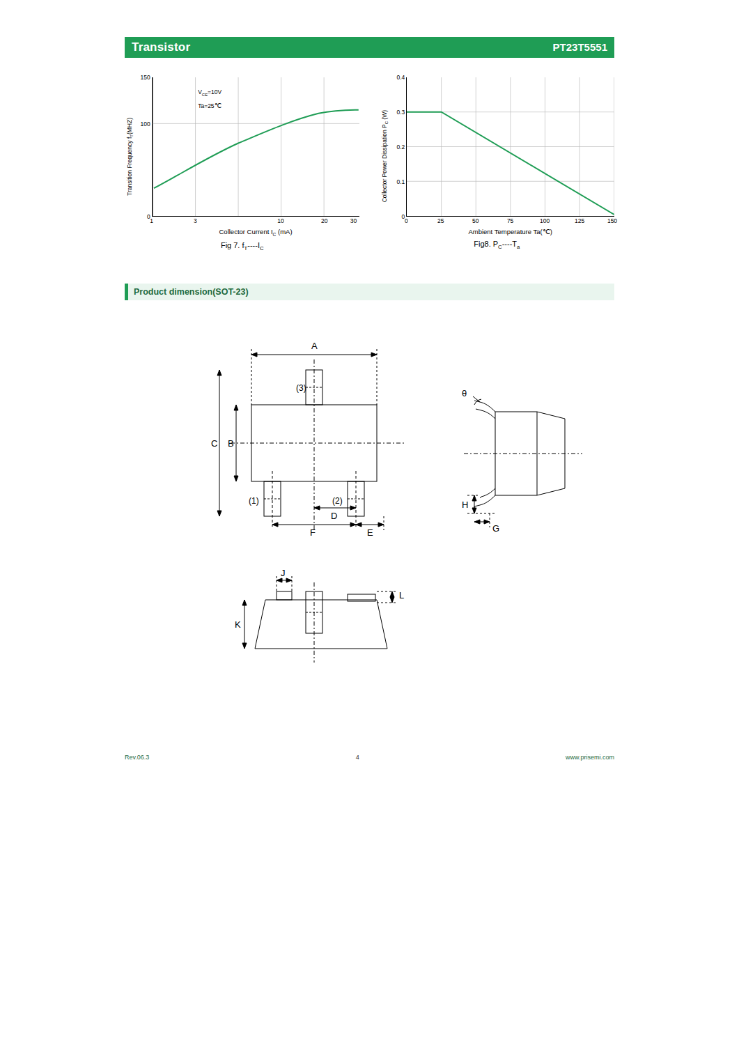Transistor
PT23T5551
Transition Frequency fT(MHZ)
150 100 0
VCE=10V
Ta=25℃
1 3 10 20 30
Collector Current IC (mA)
Fig 7. fT----IC
Collector Power Dissipation PC (W)
0.4 0.3 0.2 0.1 0
0 25 50 75 100 125 150
Ambient Temperature Ta(℃)
Fig8. PC----Ta
Product dimension(SOT-23)
A B C D F E (3) (1) (2) θ H G J L K
Rev.06.3
4
www.prisemi.com